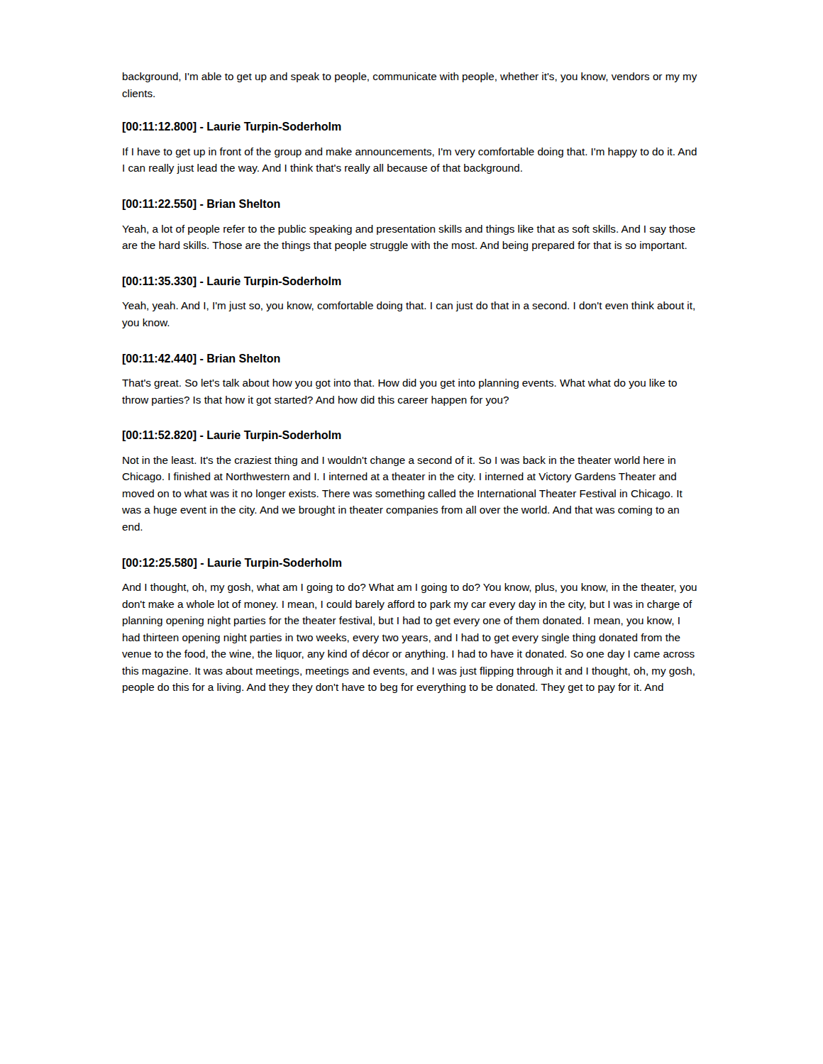background, I'm able to get up and speak to people, communicate with people, whether it's, you know, vendors or my my clients.
[00:11:12.800] - Laurie Turpin-Soderholm
If I have to get up in front of the group and make announcements, I'm very comfortable doing that. I'm happy to do it. And I can really just lead the way. And I think that's really all because of that background.
[00:11:22.550] - Brian Shelton
Yeah, a lot of people refer to the public speaking and presentation skills and things like that as soft skills. And I say those are the hard skills. Those are the things that people struggle with the most. And being prepared for that is so important.
[00:11:35.330] - Laurie Turpin-Soderholm
Yeah, yeah. And I, I'm just so, you know, comfortable doing that. I can just do that in a second. I don't even think about it, you know.
[00:11:42.440] - Brian Shelton
That's great. So let's talk about how you got into that. How did you get into planning events. What what do you like to throw parties? Is that how it got started? And how did this career happen for you?
[00:11:52.820] - Laurie Turpin-Soderholm
Not in the least. It's the craziest thing and I wouldn't change a second of it. So I was back in the theater world here in Chicago. I finished at Northwestern and I. I interned at a theater in the city. I interned at Victory Gardens Theater and moved on to what was it no longer exists. There was something called the International Theater Festival in Chicago. It was a huge event in the city. And we brought in theater companies from all over the world. And that was coming to an end.
[00:12:25.580] - Laurie Turpin-Soderholm
And I thought, oh, my gosh, what am I going to do? What am I going to do? You know, plus, you know, in the theater, you don't make a whole lot of money. I mean, I could barely afford to park my car every day in the city, but I was in charge of planning opening night parties for the theater festival, but I had to get every one of them donated. I mean, you know, I had thirteen opening night parties in two weeks, every two years, and I had to get every single thing donated from the venue to the food, the wine, the liquor, any kind of décor or anything. I had to have it donated. So one day I came across this magazine. It was about meetings, meetings and events, and I was just flipping through it and I thought, oh, my gosh, people do this for a living. And they they don't have to beg for everything to be donated. They get to pay for it. And